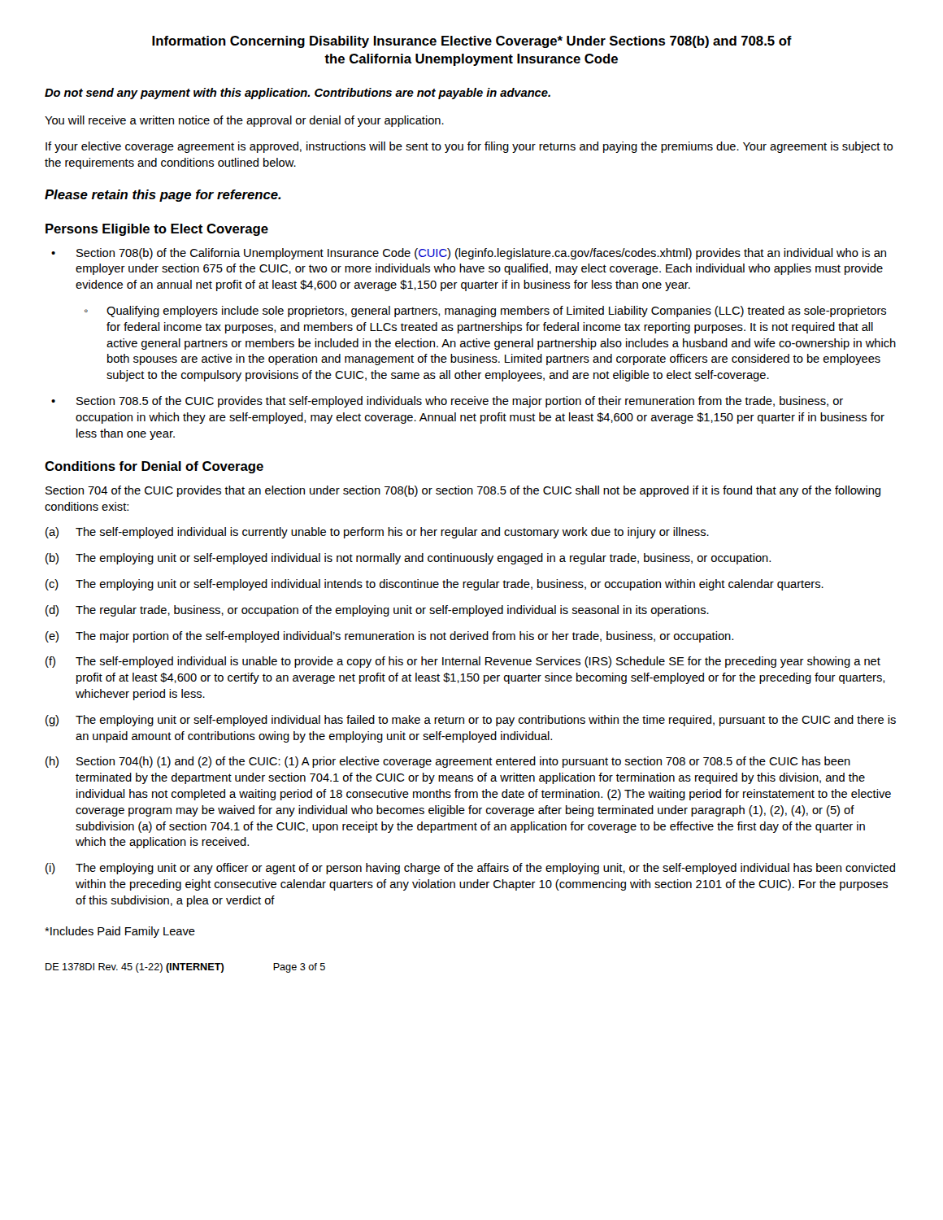Information Concerning Disability Insurance Elective Coverage* Under Sections 708(b) and 708.5 of
the California Unemployment Insurance Code
Do not send any payment with this application. Contributions are not payable in advance.
You will receive a written notice of the approval or denial of your application.
If your elective coverage agreement is approved, instructions will be sent to you for filing your returns and paying the premiums due. Your agreement is subject to the requirements and conditions outlined below.
Please retain this page for reference.
Persons Eligible to Elect Coverage
Section 708(b) of the California Unemployment Insurance Code (CUIC) (leginfo.legislature.ca.gov/faces/codes.xhtml) provides that an individual who is an employer under section 675 of the CUIC, or two or more individuals who have so qualified, may elect coverage. Each individual who applies must provide evidence of an annual net profit of at least $4,600 or average $1,150 per quarter if in business for less than one year.
Qualifying employers include sole proprietors, general partners, managing members of Limited Liability Companies (LLC) treated as sole-proprietors for federal income tax purposes, and members of LLCs treated as partnerships for federal income tax reporting purposes. It is not required that all active general partners or members be included in the election. An active general partnership also includes a husband and wife co-ownership in which both spouses are active in the operation and management of the business. Limited partners and corporate officers are considered to be employees subject to the compulsory provisions of the CUIC, the same as all other employees, and are not eligible to elect self-coverage.
Section 708.5 of the CUIC provides that self-employed individuals who receive the major portion of their remuneration from the trade, business, or occupation in which they are self-employed, may elect coverage. Annual net profit must be at least $4,600 or average $1,150 per quarter if in business for less than one year.
Conditions for Denial of Coverage
Section 704 of the CUIC provides that an election under section 708(b) or section 708.5 of the CUIC shall not be approved if it is found that any of the following conditions exist:
(a)
The self-employed individual is currently unable to perform his or her regular and customary work due to injury or illness.
(b)
The employing unit or self-employed individual is not normally and continuously engaged in a regular trade, business, or occupation.
(c)
The employing unit or self-employed individual intends to discontinue the regular trade, business, or occupation within eight calendar quarters.
(d)
The regular trade, business, or occupation of the employing unit or self-employed individual is seasonal in its operations.
(e)
The major portion of the self-employed individual’s remuneration is not derived from his or her trade, business, or occupation.
(f)
The self-employed individual is unable to provide a copy of his or her Internal Revenue Services (IRS) Schedule SE for the preceding year showing a net profit of at least $4,600 or to certify to an average net profit of at least $1,150 per quarter since becoming self-employed or for the preceding four quarters, whichever period is less.
(g)
The employing unit or self-employed individual has failed to make a return or to pay contributions within the time required, pursuant to the CUIC and there is an unpaid amount of contributions owing by the employing unit or self-employed individual.
(h)
Section 704(h) (1) and (2) of the CUIC: (1) A prior elective coverage agreement entered into pursuant to section 708 or 708.5 of the CUIC has been terminated by the department under section 704.1 of the CUIC or by means of a written application for termination as required by this division, and the individual has not completed a waiting period of 18 consecutive months from the date of termination. (2) The waiting period for reinstatement to the elective coverage program may be waived for any individual who becomes eligible for coverage after being terminated under paragraph (1), (2), (4), or (5) of subdivision (a) of section 704.1 of the CUIC, upon receipt by the department of an application for coverage to be effective the first day of the quarter in which the application is received.
(i)
The employing unit or any officer or agent of or person having charge of the affairs of the employing unit, or the self-employed individual has been convicted within the preceding eight consecutive calendar quarters of any violation under Chapter 10 (commencing with section 2101 of the CUIC). For the purposes of this subdivision, a plea or verdict of
*Includes Paid Family Leave
DE 1378DI Rev. 45 (1-22) (INTERNET) Page 3 of 5